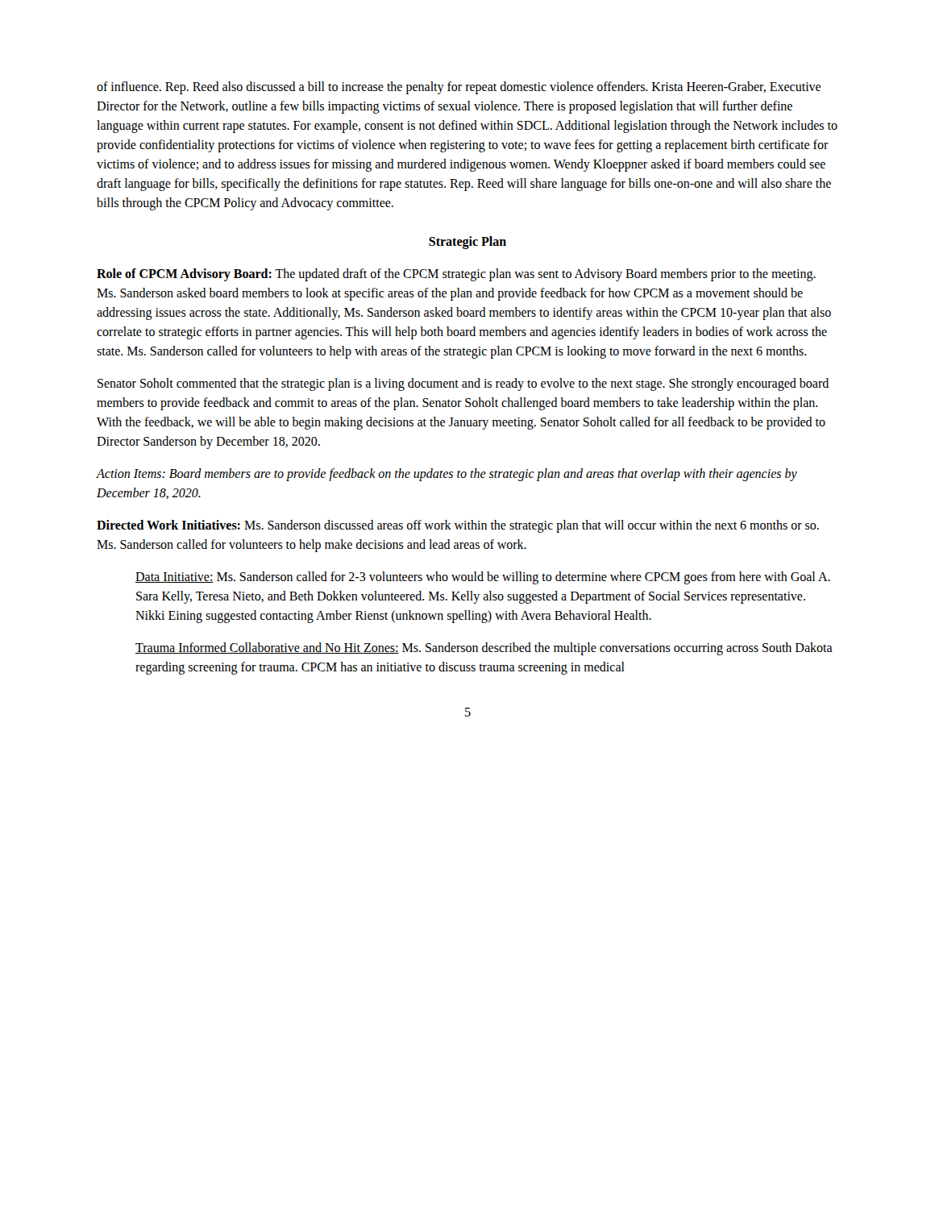of influence. Rep. Reed also discussed a bill to increase the penalty for repeat domestic violence offenders. Krista Heeren-Graber, Executive Director for the Network, outline a few bills impacting victims of sexual violence. There is proposed legislation that will further define language within current rape statutes. For example, consent is not defined within SDCL. Additional legislation through the Network includes to provide confidentiality protections for victims of violence when registering to vote; to wave fees for getting a replacement birth certificate for victims of violence; and to address issues for missing and murdered indigenous women. Wendy Kloeppner asked if board members could see draft language for bills, specifically the definitions for rape statutes. Rep. Reed will share language for bills one-on-one and will also share the bills through the CPCM Policy and Advocacy committee.
Strategic Plan
Role of CPCM Advisory Board: The updated draft of the CPCM strategic plan was sent to Advisory Board members prior to the meeting. Ms. Sanderson asked board members to look at specific areas of the plan and provide feedback for how CPCM as a movement should be addressing issues across the state. Additionally, Ms. Sanderson asked board members to identify areas within the CPCM 10-year plan that also correlate to strategic efforts in partner agencies. This will help both board members and agencies identify leaders in bodies of work across the state. Ms. Sanderson called for volunteers to help with areas of the strategic plan CPCM is looking to move forward in the next 6 months.
Senator Soholt commented that the strategic plan is a living document and is ready to evolve to the next stage. She strongly encouraged board members to provide feedback and commit to areas of the plan. Senator Soholt challenged board members to take leadership within the plan. With the feedback, we will be able to begin making decisions at the January meeting. Senator Soholt called for all feedback to be provided to Director Sanderson by December 18, 2020.
Action Items: Board members are to provide feedback on the updates to the strategic plan and areas that overlap with their agencies by December 18, 2020.
Directed Work Initiatives: Ms. Sanderson discussed areas off work within the strategic plan that will occur within the next 6 months or so. Ms. Sanderson called for volunteers to help make decisions and lead areas of work.
Data Initiative: Ms. Sanderson called for 2-3 volunteers who would be willing to determine where CPCM goes from here with Goal A. Sara Kelly, Teresa Nieto, and Beth Dokken volunteered. Ms. Kelly also suggested a Department of Social Services representative. Nikki Eining suggested contacting Amber Rienst (unknown spelling) with Avera Behavioral Health.
Trauma Informed Collaborative and No Hit Zones: Ms. Sanderson described the multiple conversations occurring across South Dakota regarding screening for trauma. CPCM has an initiative to discuss trauma screening in medical
5